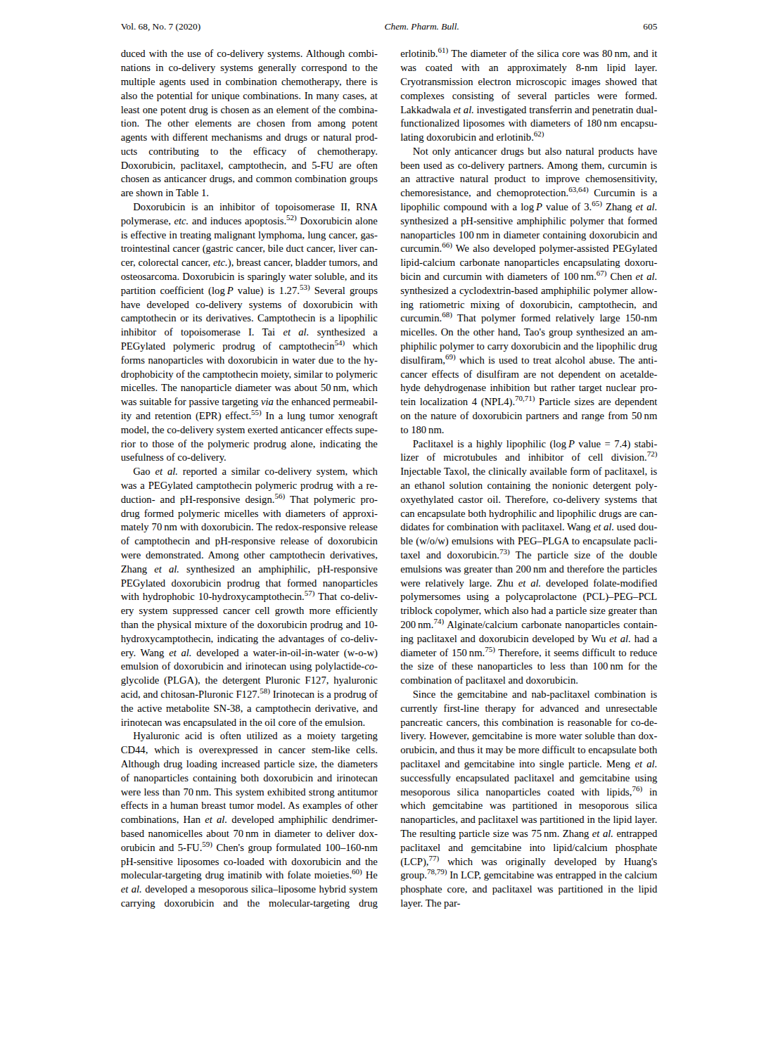Vol. 68, No. 7 (2020) Chem. Pharm. Bull. 605
duced with the use of co-delivery systems. Although combinations in co-delivery systems generally correspond to the multiple agents used in combination chemotherapy, there is also the potential for unique combinations. In many cases, at least one potent drug is chosen as an element of the combination. The other elements are chosen from among potent agents with different mechanisms and drugs or natural products contributing to the efficacy of chemotherapy. Doxorubicin, paclitaxel, camptothecin, and 5-FU are often chosen as anticancer drugs, and common combination groups are shown in Table 1.
Doxorubicin is an inhibitor of topoisomerase II, RNA polymerase, etc. and induces apoptosis.52) Doxorubicin alone is effective in treating malignant lymphoma, lung cancer, gastrointestinal cancer (gastric cancer, bile duct cancer, liver cancer, colorectal cancer, etc.), breast cancer, bladder tumors, and osteosarcoma. Doxorubicin is sparingly water soluble, and its partition coefficient (log P value) is 1.27.53) Several groups have developed co-delivery systems of doxorubicin with camptothecin or its derivatives. Camptothecin is a lipophilic inhibitor of topoisomerase I. Tai et al. synthesized a PEGylated polymeric prodrug of camptothecin54) which forms nanoparticles with doxorubicin in water due to the hydrophobicity of the camptothecin moiety, similar to polymeric micelles. The nanoparticle diameter was about 50 nm, which was suitable for passive targeting via the enhanced permeability and retention (EPR) effect.55) In a lung tumor xenograft model, the co-delivery system exerted anticancer effects superior to those of the polymeric prodrug alone, indicating the usefulness of co-delivery.
Gao et al. reported a similar co-delivery system, which was a PEGylated camptothecin polymeric prodrug with a reduction- and pH-responsive design.56) That polymeric prodrug formed polymeric micelles with diameters of approximately 70 nm with doxorubicin. The redox-responsive release of camptothecin and pH-responsive release of doxorubicin were demonstrated. Among other camptothecin derivatives, Zhang et al. synthesized an amphiphilic, pH-responsive PEGylated doxorubicin prodrug that formed nanoparticles with hydrophobic 10-hydroxycamptothecin.57) That co-delivery system suppressed cancer cell growth more efficiently than the physical mixture of the doxorubicin prodrug and 10-hydroxycamptothecin, indicating the advantages of co-delivery. Wang et al. developed a water-in-oil-in-water (w-o-w) emulsion of doxorubicin and irinotecan using polylactide-co-glycolide (PLGA), the detergent Pluronic F127, hyaluronic acid, and chitosan-Pluronic F127.58) Irinotecan is a prodrug of the active metabolite SN-38, a camptothecin derivative, and irinotecan was encapsulated in the oil core of the emulsion.
Hyaluronic acid is often utilized as a moiety targeting CD44, which is overexpressed in cancer stem-like cells. Although drug loading increased particle size, the diameters of nanoparticles containing both doxorubicin and irinotecan were less than 70 nm. This system exhibited strong antitumor effects in a human breast tumor model. As examples of other combinations, Han et al. developed amphiphilic dendrimer-based nanomicelles about 70 nm in diameter to deliver doxorubicin and 5-FU.59) Chen's group formulated 100–160-nm pH-sensitive liposomes co-loaded with doxorubicin and the molecular-targeting drug imatinib with folate moieties.60) He et al. developed a mesoporous silica–liposome hybrid system carrying doxorubicin and the molecular-targeting drug erlotinib.61) The diameter of the silica core was 80 nm, and it was coated with an approximately 8-nm lipid layer. Cryotransmission electron microscopic images showed that complexes consisting of several particles were formed. Lakkadwala et al. investigated transferrin and penetratin dual-functionalized liposomes with diameters of 180 nm encapsulating doxorubicin and erlotinib.62)
Not only anticancer drugs but also natural products have been used as co-delivery partners. Among them, curcumin is an attractive natural product to improve chemosensitivity, chemoresistance, and chemoprotection.63,64) Curcumin is a lipophilic compound with a log P value of 3.65) Zhang et al. synthesized a pH-sensitive amphiphilic polymer that formed nanoparticles 100 nm in diameter containing doxorubicin and curcumin.66) We also developed polymer-assisted PEGylated lipid-calcium carbonate nanoparticles encapsulating doxorubicin and curcumin with diameters of 100 nm.67) Chen et al. synthesized a cyclodextrin-based amphiphilic polymer allowing ratiometric mixing of doxorubicin, camptothecin, and curcumin.68) That polymer formed relatively large 150-nm micelles. On the other hand, Tao's group synthesized an amphiphilic polymer to carry doxorubicin and the lipophilic drug disulfiram,69) which is used to treat alcohol abuse. The anticancer effects of disulfiram are not dependent on acetaldehyde dehydrogenase inhibition but rather target nuclear protein localization 4 (NPL4).70,71) Particle sizes are dependent on the nature of doxorubicin partners and range from 50 nm to 180 nm.
Paclitaxel is a highly lipophilic (log P value = 7.4) stabilizer of microtubules and inhibitor of cell division.72) Injectable Taxol, the clinically available form of paclitaxel, is an ethanol solution containing the nonionic detergent polyoxyethylated castor oil. Therefore, co-delivery systems that can encapsulate both hydrophilic and lipophilic drugs are candidates for combination with paclitaxel. Wang et al. used double (w/o/w) emulsions with PEG–PLGA to encapsulate paclitaxel and doxorubicin.73) The particle size of the double emulsions was greater than 200 nm and therefore the particles were relatively large. Zhu et al. developed folate-modified polymersomes using a polycaprolactone (PCL)–PEG–PCL triblock copolymer, which also had a particle size greater than 200 nm.74) Alginate/calcium carbonate nanoparticles containing paclitaxel and doxorubicin developed by Wu et al. had a diameter of 150 nm.75) Therefore, it seems difficult to reduce the size of these nanoparticles to less than 100 nm for the combination of paclitaxel and doxorubicin.
Since the gemcitabine and nab-paclitaxel combination is currently first-line therapy for advanced and unresectable pancreatic cancers, this combination is reasonable for co-delivery. However, gemcitabine is more water soluble than doxorubicin, and thus it may be more difficult to encapsulate both paclitaxel and gemcitabine into single particle. Meng et al. successfully encapsulated paclitaxel and gemcitabine using mesoporous silica nanoparticles coated with lipids,76) in which gemcitabine was partitioned in mesoporous silica nanoparticles, and paclitaxel was partitioned in the lipid layer. The resulting particle size was 75 nm. Zhang et al. entrapped paclitaxel and gemcitabine into lipid/calcium phosphate (LCP),77) which was originally developed by Huang's group.78,79) In LCP, gemcitabine was entrapped in the calcium phosphate core, and paclitaxel was partitioned in the lipid layer. The par-